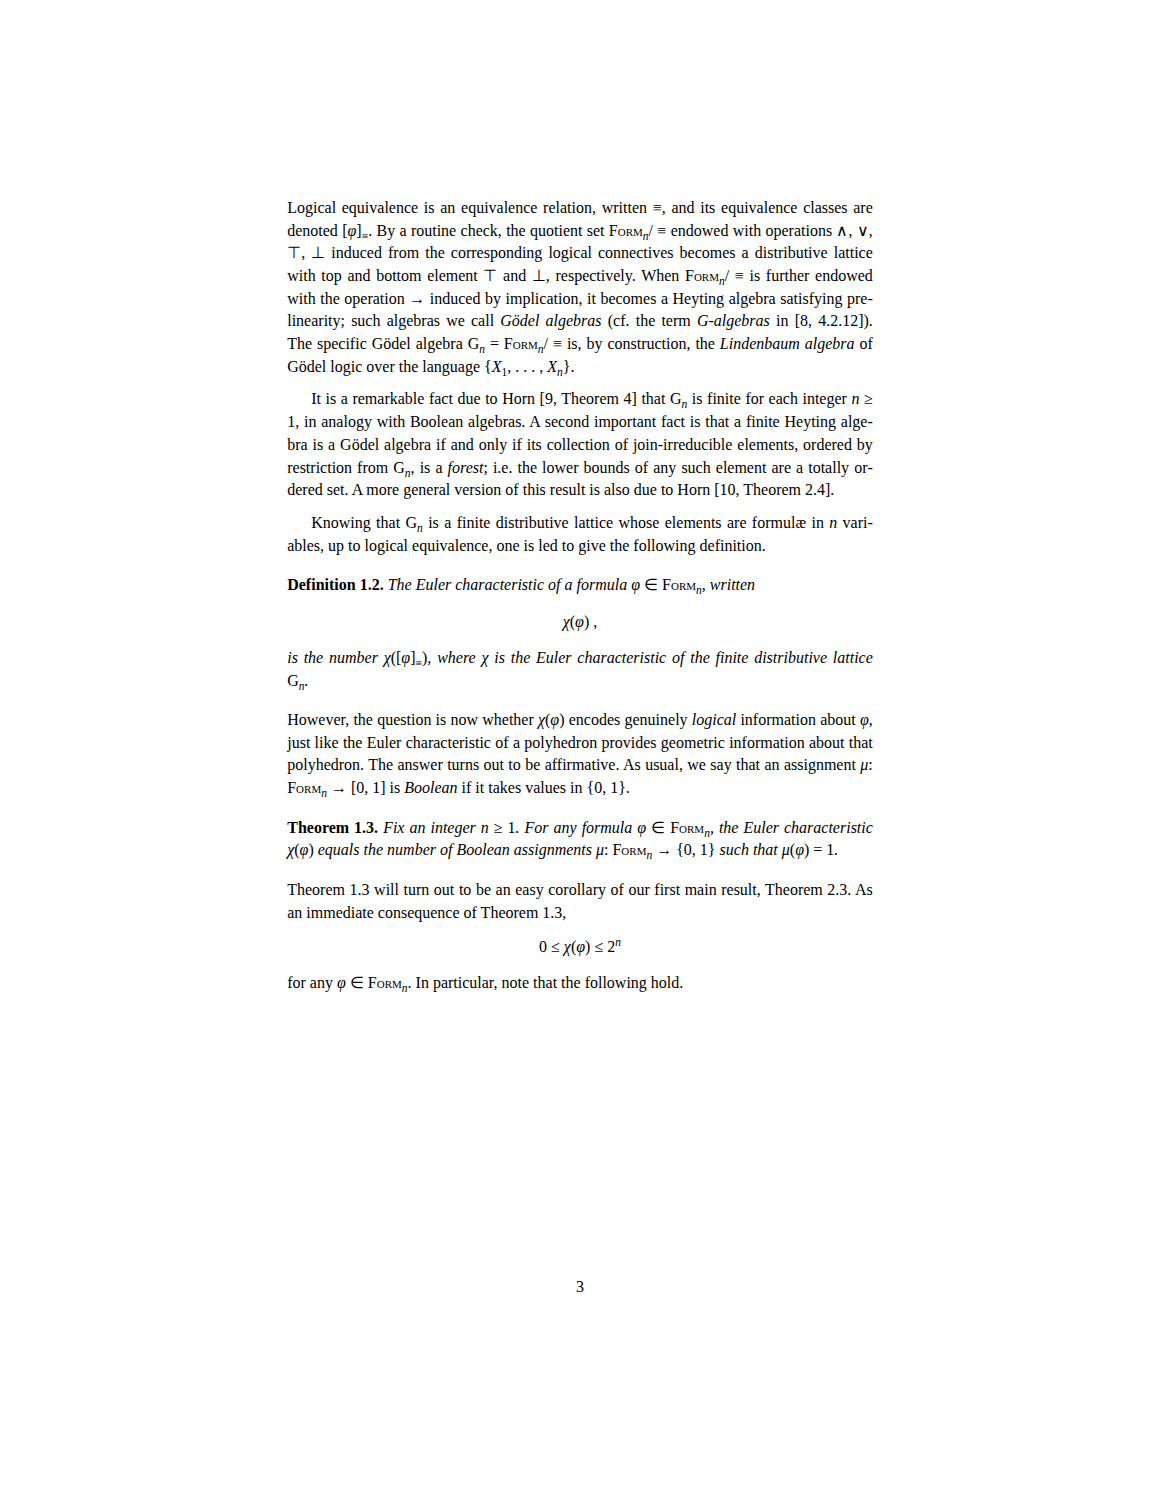Logical equivalence is an equivalence relation, written ≡, and its equivalence classes are denoted [φ]≡. By a routine check, the quotient set Formn/ ≡ endowed with operations ∧, ∨, ⊤, ⊥ induced from the corresponding logical connectives becomes a distributive lattice with top and bottom element ⊤ and ⊥, respectively. When Formn/ ≡ is further endowed with the operation → induced by implication, it becomes a Heyting algebra satisfying prelinearity; such algebras we call Gödel algebras (cf. the term G-algebras in [8, 4.2.12]). The specific Gödel algebra Gn = Formn/ ≡ is, by construction, the Lindenbaum algebra of Gödel logic over the language {X1, . . . , Xn}.
It is a remarkable fact due to Horn [9, Theorem 4] that Gn is finite for each integer n ≥ 1, in analogy with Boolean algebras. A second important fact is that a finite Heyting algebra is a Gödel algebra if and only if its collection of join-irreducible elements, ordered by restriction from Gn, is a forest; i.e. the lower bounds of any such element are a totally ordered set. A more general version of this result is also due to Horn [10, Theorem 2.4].
Knowing that Gn is a finite distributive lattice whose elements are formulæ in n variables, up to logical equivalence, one is led to give the following definition.
Definition 1.2. The Euler characteristic of a formula φ ∈ Formn, written
χ(φ) ,
is the number χ([φ]≡), where χ is the Euler characteristic of the finite distributive lattice Gn.
However, the question is now whether χ(φ) encodes genuinely logical information about φ, just like the Euler characteristic of a polyhedron provides geometric information about that polyhedron. The answer turns out to be affirmative. As usual, we say that an assignment μ: Formn → [0, 1] is Boolean if it takes values in {0, 1}.
Theorem 1.3. Fix an integer n ≥ 1. For any formula φ ∈ Formn, the Euler characteristic χ(φ) equals the number of Boolean assignments μ: Formn → {0, 1} such that μ(φ) = 1.
Theorem 1.3 will turn out to be an easy corollary of our first main result, Theorem 2.3. As an immediate consequence of Theorem 1.3,
0 ≤ χ(φ) ≤ 2n
for any φ ∈ Formn. In particular, note that the following hold.
3